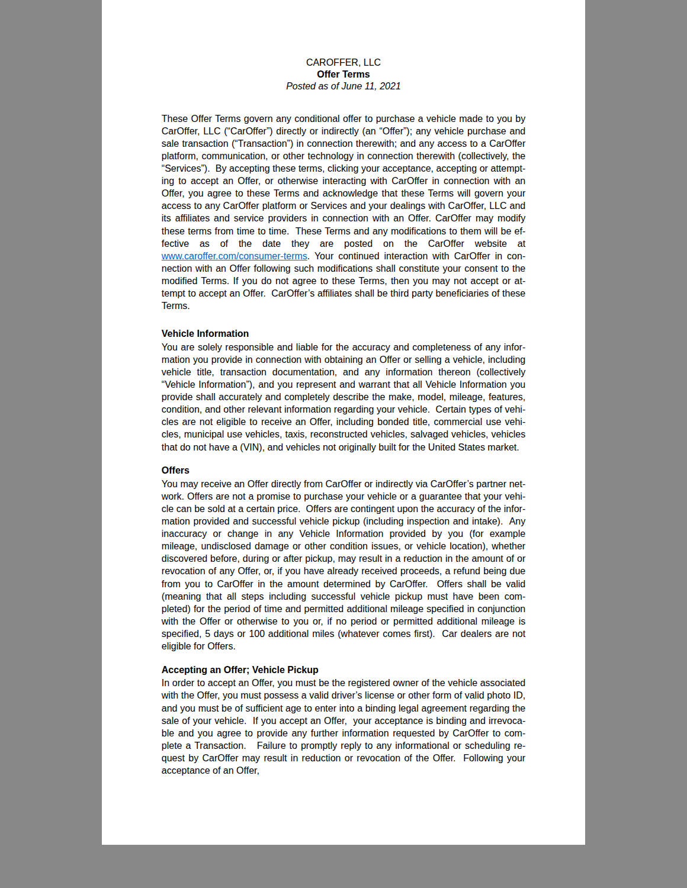CAROFFER, LLC
Offer Terms
Posted as of June 11, 2021
These Offer Terms govern any conditional offer to purchase a vehicle made to you by CarOffer, LLC (“CarOffer”) directly or indirectly (an “Offer”); any vehicle purchase and sale transaction (“Transaction”) in connection therewith; and any access to a CarOffer platform, communication, or other technology in connection therewith (collectively, the “Services”). By accepting these terms, clicking your acceptance, accepting or attempting to accept an Offer, or otherwise interacting with CarOffer in connection with an Offer, you agree to these Terms and acknowledge that these Terms will govern your access to any CarOffer platform or Services and your dealings with CarOffer, LLC and its affiliates and service providers in connection with an Offer. CarOffer may modify these terms from time to time. These Terms and any modifications to them will be effective as of the date they are posted on the CarOffer website at www.caroffer.com/consumer-terms. Your continued interaction with CarOffer in connection with an Offer following such modifications shall constitute your consent to the modified Terms. If you do not agree to these Terms, then you may not accept or attempt to accept an Offer. CarOffer’s affiliates shall be third party beneficiaries of these Terms.
Vehicle Information
You are solely responsible and liable for the accuracy and completeness of any information you provide in connection with obtaining an Offer or selling a vehicle, including vehicle title, transaction documentation, and any information thereon (collectively “Vehicle Information”), and you represent and warrant that all Vehicle Information you provide shall accurately and completely describe the make, model, mileage, features, condition, and other relevant information regarding your vehicle. Certain types of vehicles are not eligible to receive an Offer, including bonded title, commercial use vehicles, municipal use vehicles, taxis, reconstructed vehicles, salvaged vehicles, vehicles that do not have a (VIN), and vehicles not originally built for the United States market.
Offers
You may receive an Offer directly from CarOffer or indirectly via CarOffer’s partner network. Offers are not a promise to purchase your vehicle or a guarantee that your vehicle can be sold at a certain price. Offers are contingent upon the accuracy of the information provided and successful vehicle pickup (including inspection and intake). Any inaccuracy or change in any Vehicle Information provided by you (for example mileage, undisclosed damage or other condition issues, or vehicle location), whether discovered before, during or after pickup, may result in a reduction in the amount of or revocation of any Offer, or, if you have already received proceeds, a refund being due from you to CarOffer in the amount determined by CarOffer. Offers shall be valid (meaning that all steps including successful vehicle pickup must have been completed) for the period of time and permitted additional mileage specified in conjunction with the Offer or otherwise to you or, if no period or permitted additional mileage is specified, 5 days or 100 additional miles (whatever comes first). Car dealers are not eligible for Offers.
Accepting an Offer; Vehicle Pickup
In order to accept an Offer, you must be the registered owner of the vehicle associated with the Offer, you must possess a valid driver’s license or other form of valid photo ID, and you must be of sufficient age to enter into a binding legal agreement regarding the sale of your vehicle. If you accept an Offer, your acceptance is binding and irrevocable and you agree to provide any further information requested by CarOffer to complete a Transaction. Failure to promptly reply to any informational or scheduling request by CarOffer may result in reduction or revocation of the Offer. Following your acceptance of an Offer,